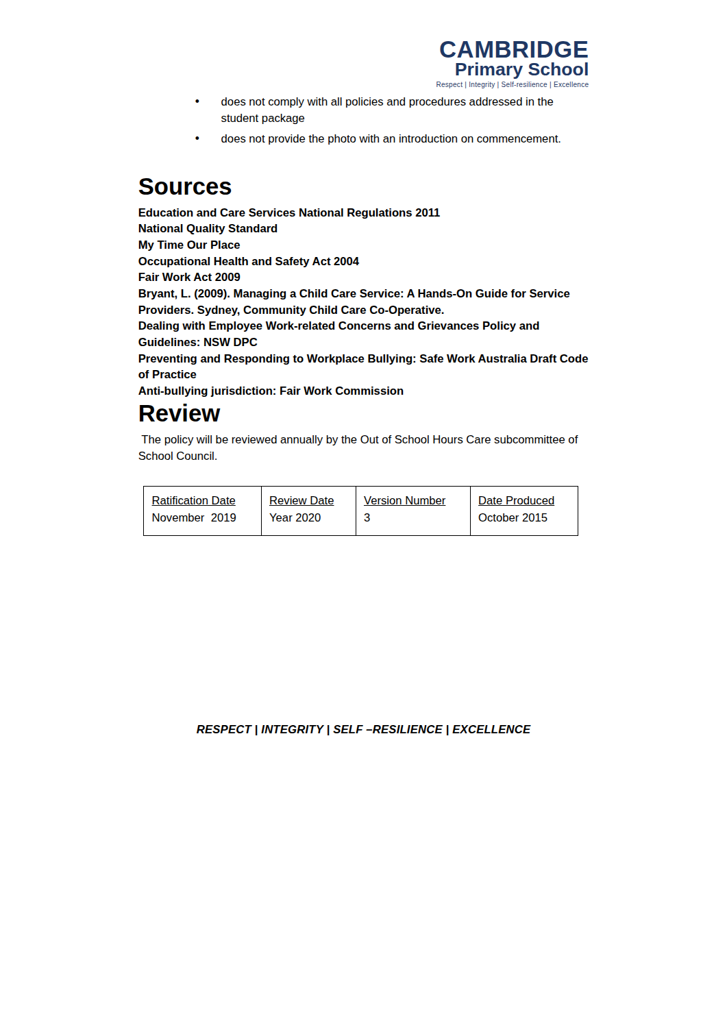CAMBRIDGE
Primary School
Respect | Integrity | Self-resilience | Excellence
does not comply with all policies and procedures addressed in the student package
does not provide the photo with an introduction on commencement.
Sources
Education and Care Services National Regulations 2011
National Quality Standard
My Time Our Place
Occupational Health and Safety Act 2004
Fair Work Act 2009
Bryant, L. (2009). Managing a Child Care Service: A Hands-On Guide for Service Providers. Sydney, Community Child Care Co-Operative.
Dealing with Employee Work-related Concerns and Grievances Policy and Guidelines: NSW DPC
Preventing and Responding to Workplace Bullying: Safe Work Australia Draft Code of Practice
Anti-bullying jurisdiction: Fair Work Commission
Review
The policy will be reviewed annually by the Out of School Hours Care subcommittee of School Council.
| Ratification Date November 2019 | Review Date Year 2020 | Version Number 3 | Date Produced October 2015 |
RESPECT | INTEGRITY | SELF –RESILIENCE | EXCELLENCE